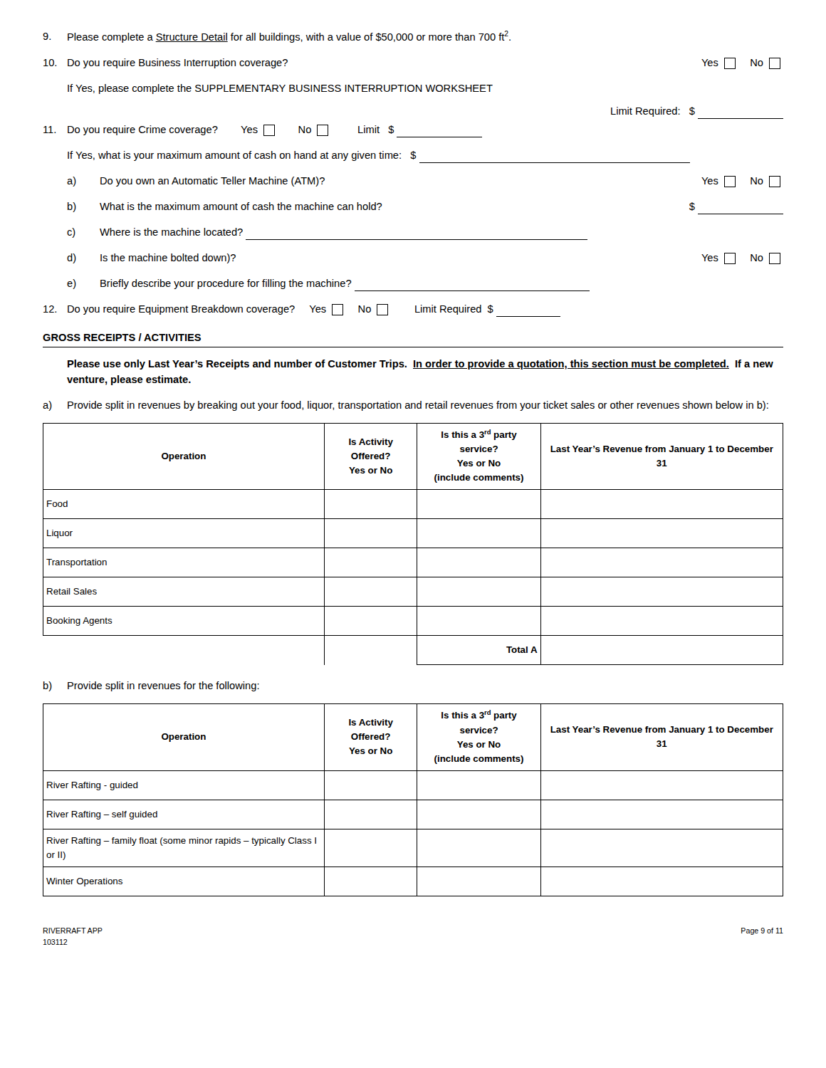9.
Please complete a Structure Detail for all buildings, with a value of $50,000 or more than 700 ft2.
10.
Do you require Business Interruption coverage? Yes No
If Yes, please complete the SUPPLEMENTARY BUSINESS INTERRUPTION WORKSHEET
Limit Required: $
11.
Do you require Crime coverage? Yes No Limit $
If Yes, what is your maximum amount of cash on hand at any given time: $
a)
Do you own an Automatic Teller Machine (ATM)? Yes No
b)
What is the maximum amount of cash the machine can hold? $
c)
Where is the machine located?
d)
Is the machine bolted down)? Yes No
e)
Briefly describe your procedure for filling the machine?
12.
Do you require Equipment Breakdown coverage? Yes No Limit Required $
GROSS RECEIPTS / ACTIVITIES
Please use only Last Year’s Receipts and number of Customer Trips. In order to provide a quotation, this section must be completed. If a new venture, please estimate.
a)
Provide split in revenues by breaking out your food, liquor, transportation and retail revenues from your ticket sales or other revenues shown below in b):
| Operation | Is Activity Offered? Yes or No | Is this a 3 rd party service? Yes or No (include comments) | Last Year’s Revenue from January 1 to December 31 |
| --- | --- | --- | --- |
| Food | | | |
| Liquor | | | |
| Transportation | | | |
| Retail Sales | | | |
| Booking Agents | | | |
| | | Total A | |
b)
Provide split in revenues for the following:
| Operation | Is Activity Offered? Yes or No | Is this a 3 rd party service? Yes or No (include comments) | Last Year’s Revenue from January 1 to December 31 |
| --- | --- | --- | --- |
| River Rafting - guided | | | |
| River Rafting – self guided | | | |
| River Rafting – family float (some minor rapids – typically Class I or II) | | | |
| Winter Operations | | | |
RIVERRAFT APP
103112
Page 9 of 11